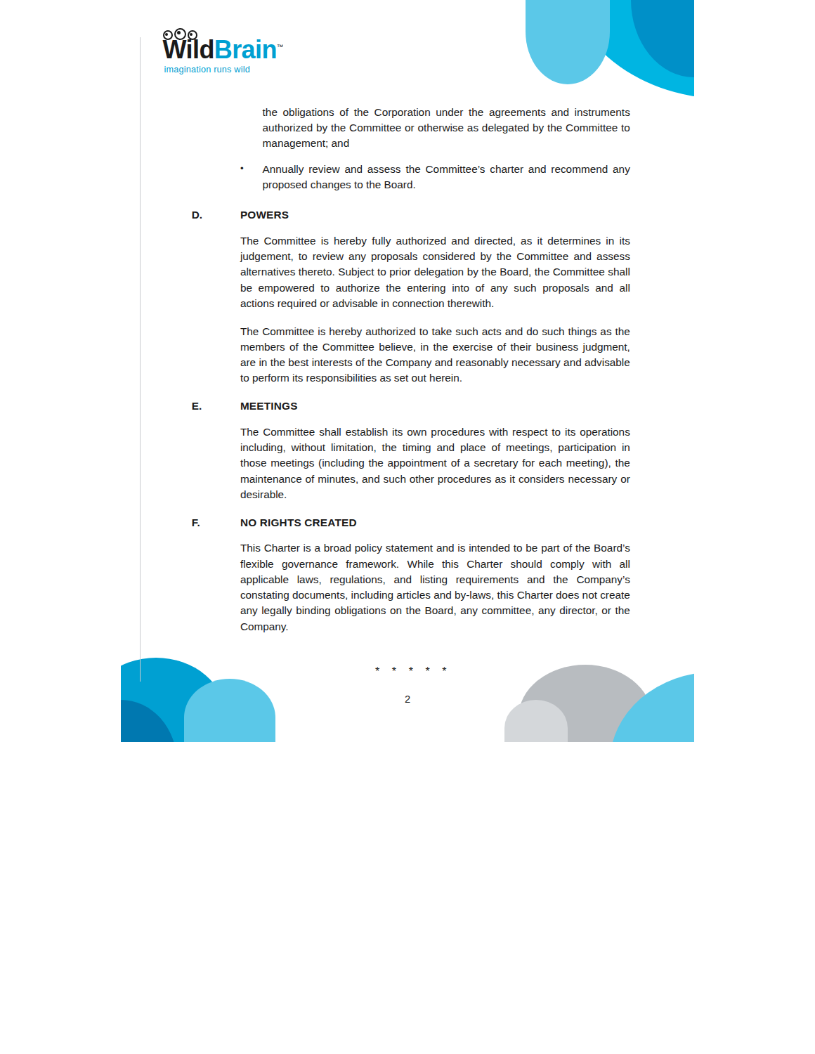WildBrain™
imagination runs wild
the obligations of the Corporation under the agreements and instruments authorized by the Committee or otherwise as delegated by the Committee to management; and
•
Annually review and assess the Committee’s charter and recommend any proposed changes to the Board.
D.
POWERS
The Committee is hereby fully authorized and directed, as it determines in its judgement, to review any proposals considered by the Committee and assess alternatives thereto. Subject to prior delegation by the Board, the Committee shall be empowered to authorize the entering into of any such proposals and all actions required or advisable in connection therewith.
The Committee is hereby authorized to take such acts and do such things as the members of the Committee believe, in the exercise of their business judgment, are in the best interests of the Company and reasonably necessary and advisable to perform its responsibilities as set out herein.
E.
MEETINGS
The Committee shall establish its own procedures with respect to its operations including, without limitation, the timing and place of meetings, participation in those meetings (including the appointment of a secretary for each meeting), the maintenance of minutes, and such other procedures as it considers necessary or desirable.
F.
NO RIGHTS CREATED
This Charter is a broad policy statement and is intended to be part of the Board’s flexible governance framework. While this Charter should comply with all applicable laws, regulations, and listing requirements and the Company’s constating documents, including articles and by-laws, this Charter does not create any legally binding obligations on the Board, any committee, any director, or the Company.
*****
2